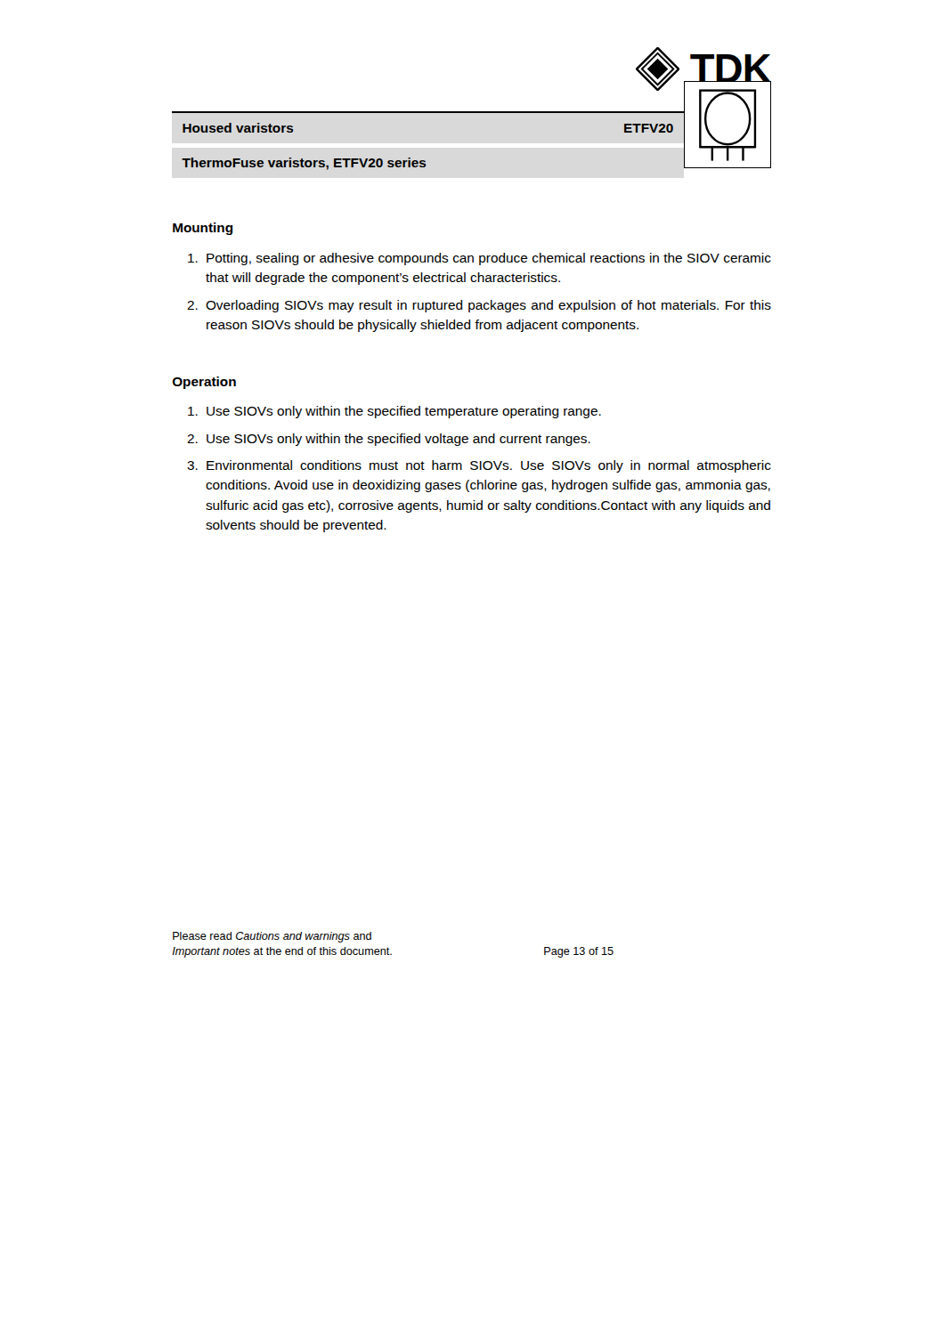TDK
Housed varistors ETFV20
ThermoFuse varistors, ETFV20 series
Mounting
Potting, sealing or adhesive compounds can produce chemical reactions in the SIOV ceramic that will degrade the component’s electrical characteristics.
Overloading SIOVs may result in ruptured packages and expulsion of hot materials. For this reason SIOVs should be physically shielded from adjacent components.
Operation
Use SIOVs only within the specified temperature operating range.
Use SIOVs only within the specified voltage and current ranges.
Environmental conditions must not harm SIOVs. Use SIOVs only in normal atmospheric conditions. Avoid use in deoxidizing gases (chlorine gas, hydrogen sulfide gas, ammonia gas, sulfuric acid gas etc), corrosive agents, humid or salty conditions.Contact with any liquids and solvents should be prevented.
Please read Cautions and warnings and
Important notes at the end of this document.
Page 13 of 15